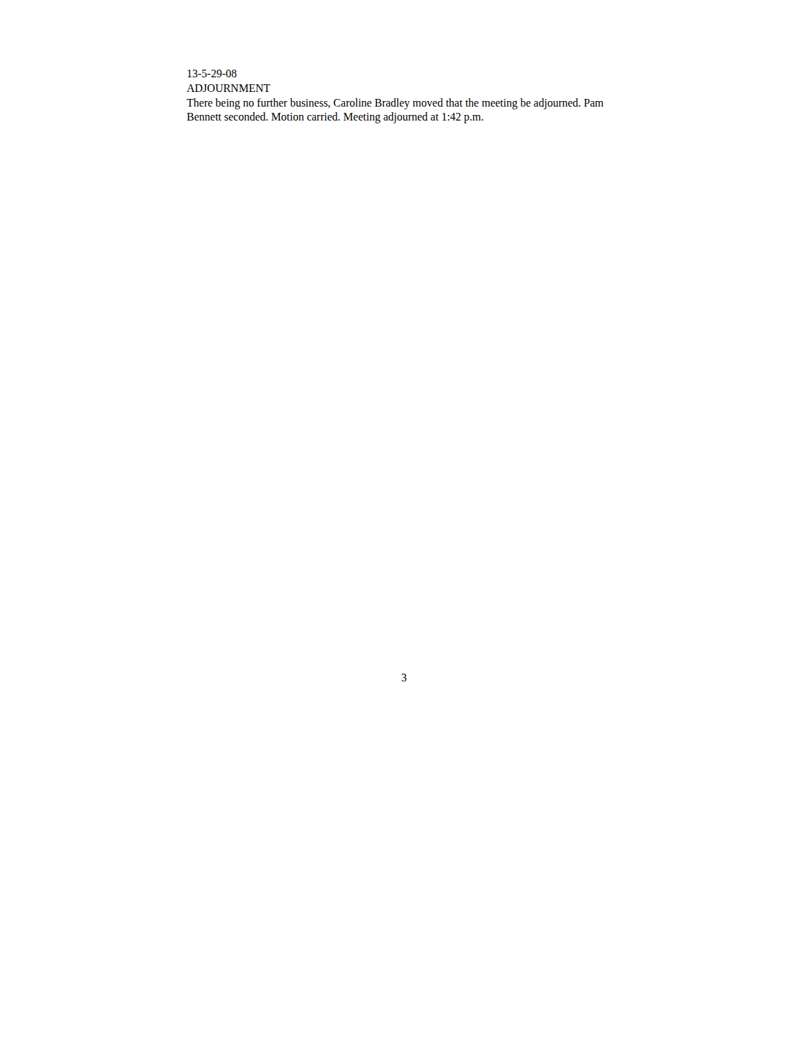13-5-29-08
ADJOURNMENT
There being no further business, Caroline Bradley moved that the meeting be adjourned. Pam Bennett seconded. Motion carried. Meeting adjourned at 1:42 p.m.
3